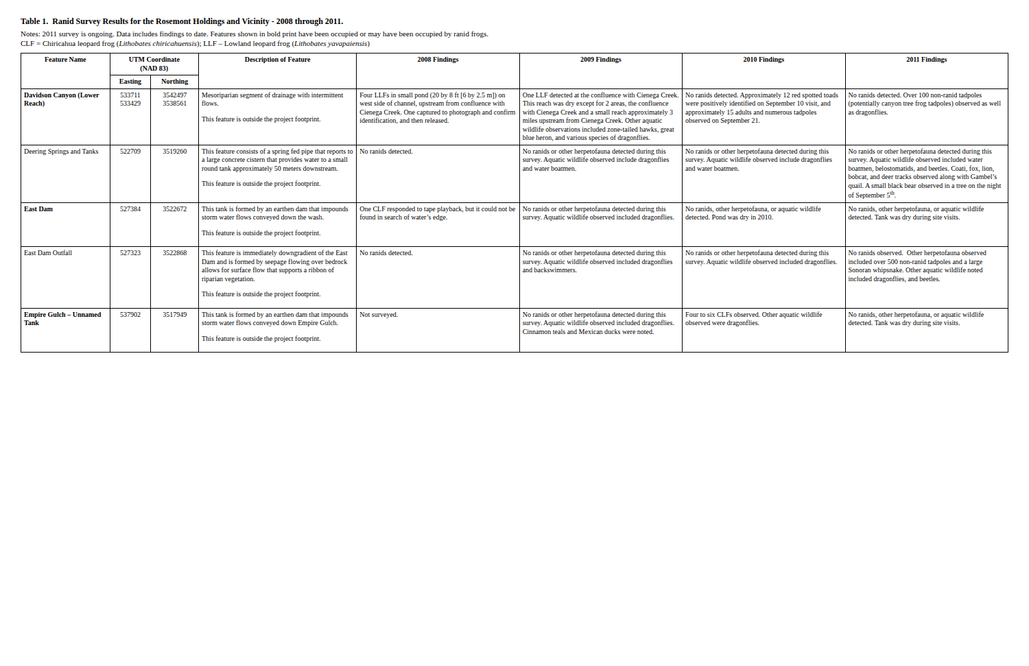Table 1. Ranid Survey Results for the Rosemont Holdings and Vicinity - 2008 through 2011.
Notes: 2011 survey is ongoing. Data includes findings to date. Features shown in bold print have been occupied or may have been occupied by ranid frogs.
CLF = Chiricahua leopard frog (Lithobates chiricahuensis); LLF – Lowland leopard frog (Lithobates yavapaiensis)
| Feature Name | UTM Coordinate (NAD 83) | Description of Feature | 2008 Findings | 2009 Findings | 2010 Findings | 2011 Findings |
| --- | --- | --- | --- | --- | --- | --- |
| Easting | Northing |
| Davidson Canyon (Lower Reach) | 533711 533429 | 3542497 3538561 | Mesoriparian segment of drainage with intermittent flows. This feature is outside the project footprint. | Four LLFs in small pond (20 by 8 ft [6 by 2.5 m]) on west side of channel, upstream from confluence with Cienega Creek. One captured to photograph and confirm identification, and then released. | One LLF detected at the confluence with Cienega Creek. This reach was dry except for 2 areas, the confluence with Cienega Creek and a small reach approximately 3 miles upstream from Cienega Creek. Other aquatic wildlife observations included zone-tailed hawks, great blue heron, and various species of dragonflies. | No ranids detected. Approximately 12 red spotted toads were positively identified on September 10 visit, and approximately 15 adults and numerous tadpoles observed on September 21. | No ranids detected. Over 100 non-ranid tadpoles (potentially canyon tree frog tadpoles) observed as well as dragonflies. |
| Deering Springs and Tanks | 522709 | 3519260 | This feature consists of a spring fed pipe that reports to a large concrete cistern that provides water to a small round tank approximately 50 meters downstream. This feature is outside the project footprint. | No ranids detected. | No ranids or other herpetofauna detected during this survey. Aquatic wildlife observed include dragonflies and water boatmen. | No ranids or other herpetofauna detected during this survey. Aquatic wildlife observed include dragonflies and water boatmen. | No ranids or other herpetofauna detected during this survey. Aquatic wildlife observed included water boatmen, belostomatids, and beetles. Coati, fox, lion, bobcat, and deer tracks observed along with Gambel’s quail. A small black bear observed in a tree on the night of September 5 th . |
| East Dam | 527384 | 3522672 | This tank is formed by an earthen dam that impounds storm water flows conveyed down the wash. This feature is outside the project footprint. | One CLF responded to tape playback, but it could not be found in search of water’s edge. | No ranids or other herpetofauna detected during this survey. Aquatic wildlife observed included dragonflies. | No ranids, other herpetofauna, or aquatic wildlife detected. Pond was dry in 2010. | No ranids, other herpetofauna, or aquatic wildlife detected. Tank was dry during site visits. |
| East Dam Outfall | 527323 | 3522868 | This feature is immediately downgradient of the East Dam and is formed by seepage flowing over bedrock allows for surface flow that supports a ribbon of riparian vegetation. This feature is outside the project footprint. | No ranids detected. | No ranids or other herpetofauna detected during this survey. Aquatic wildlife observed included dragonflies and backswimmers. | No ranids or other herpetofauna detected during this survey. Aquatic wildlife observed included dragonflies. | No ranids observed. Other herpetofauna observed included over 500 non-ranid tadpoles and a large Sonoran whipsnake. Other aquatic wildlife noted included dragonflies, and beetles. |
| Empire Gulch – Unnamed Tank | 537902 | 3517949 | This tank is formed by an earthen dam that impounds storm water flows conveyed down Empire Gulch. This feature is outside the project footprint. | Not surveyed. | No ranids or other herpetofauna detected during this survey. Aquatic wildlife observed included dragonflies. Cinnamon teals and Mexican ducks were noted. | Four to six CLFs observed. Other aquatic wildlife observed were dragonflies. | No ranids, other herpetofauna, or aquatic wildlife detected. Tank was dry during site visits. |